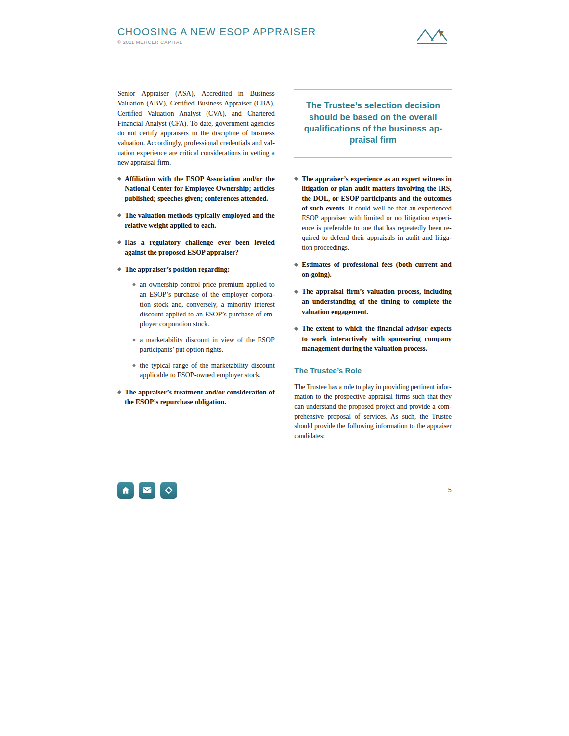Choosing a New ESOP Appraiser
© 2011 Mercer Capital
Senior Appraiser (ASA), Accredited in Business Valuation (ABV), Certified Business Appraiser (CBA), Certified Valuation Analyst (CVA), and Chartered Financial Analyst (CFA). To date, government agencies do not certify appraisers in the discipline of business valuation. Accordingly, professional credentials and valuation experience are critical considerations in vetting a new appraisal firm.
Affiliation with the ESOP Association and/or the National Center for Employee Ownership; articles published; speeches given; conferences attended.
The valuation methods typically employed and the relative weight applied to each.
Has a regulatory challenge ever been leveled against the proposed ESOP appraiser?
The appraiser’s position regarding:
an ownership control price premium applied to an ESOP’s purchase of the employer corporation stock and, conversely, a minority interest discount applied to an ESOP’s purchase of employer corporation stock.
a marketability discount in view of the ESOP participants’ put option rights.
the typical range of the marketability discount applicable to ESOP-owned employer stock.
The appraiser’s treatment and/or consideration of the ESOP’s repurchase obligation.
The Trustee’s selection decision should be based on the overall qualifications of the business appraisal firm
The appraiser’s experience as an expert witness in litigation or plan audit matters involving the IRS, the DOL, or ESOP participants and the outcomes of such events. It could well be that an experienced ESOP appraiser with limited or no litigation experience is preferable to one that has repeatedly been required to defend their appraisals in audit and litigation proceedings.
Estimates of professional fees (both current and on-going).
The appraisal firm’s valuation process, including an understanding of the timing to complete the valuation engagement.
The extent to which the financial advisor expects to work interactively with sponsoring company management during the valuation process.
The Trustee’s Role
The Trustee has a role to play in providing pertinent information to the prospective appraisal firms such that they can understand the proposed project and provide a comprehensive proposal of services. As such, the Trustee should provide the following information to the appraiser candidates:
5